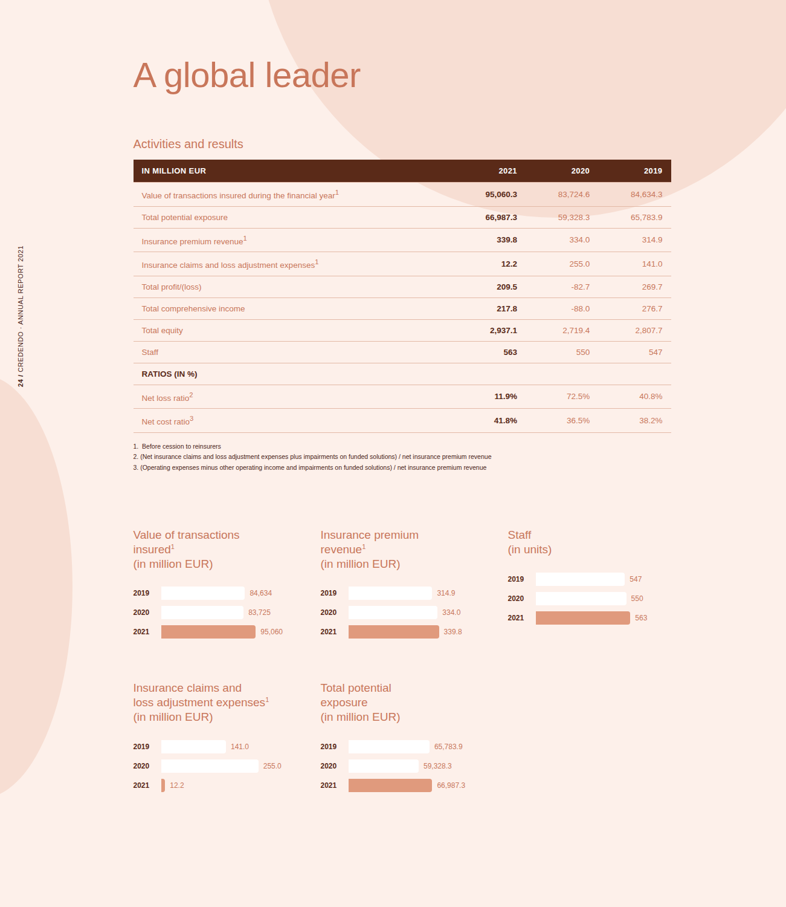24 / CREDENDO · ANNUAL REPORT 2021
A global leader
Activities and results
| IN MILLION EUR | 2021 | 2020 | 2019 |
| --- | --- | --- | --- |
| Value of transactions insured during the financial year 1 | 95,060.3 | 83,724.6 | 84,634.3 |
| Total potential exposure | 66,987.3 | 59,328.3 | 65,783.9 |
| Insurance premium revenue 1 | 339.8 | 334.0 | 314.9 |
| Insurance claims and loss adjustment expenses 1 | 12.2 | 255.0 | 141.0 |
| Total profit/(loss) | 209.5 | -82.7 | 269.7 |
| Total comprehensive income | 217.8 | -88.0 | 276.7 |
| Total equity | 2,937.1 | 2,719.4 | 2,807.7 |
| Staff | 563 | 550 | 547 |
| RATIOS (IN %) | | | |
| Net loss ratio 2 | 11.9% | 72.5% | 40.8% |
| Net cost ratio 3 | 41.8% | 36.5% | 38.2% |
1. Before cession to reinsurers
2. (Net insurance claims and loss adjustment expenses plus impairments on funded solutions) / net insurance premium revenue
3. (Operating expenses minus other operating income and impairments on funded solutions) / net insurance premium revenue
Value of transactions
insured1
(in million EUR)
2019 84,634
2020 83,725
2021 95,060
Insurance premium
revenue1
(in million EUR)
2019 314.9
2020 334.0
2021 339.8
Staff
(in units)
2019 547
2020 550
2021 563
Insurance claims and
loss adjustment expenses1
(in million EUR)
2019 141.0
2020 255.0
2021 12.2
Total potential
exposure
(in million EUR)
2019 65,783.9
2020 59,328.3
2021 66,987.3